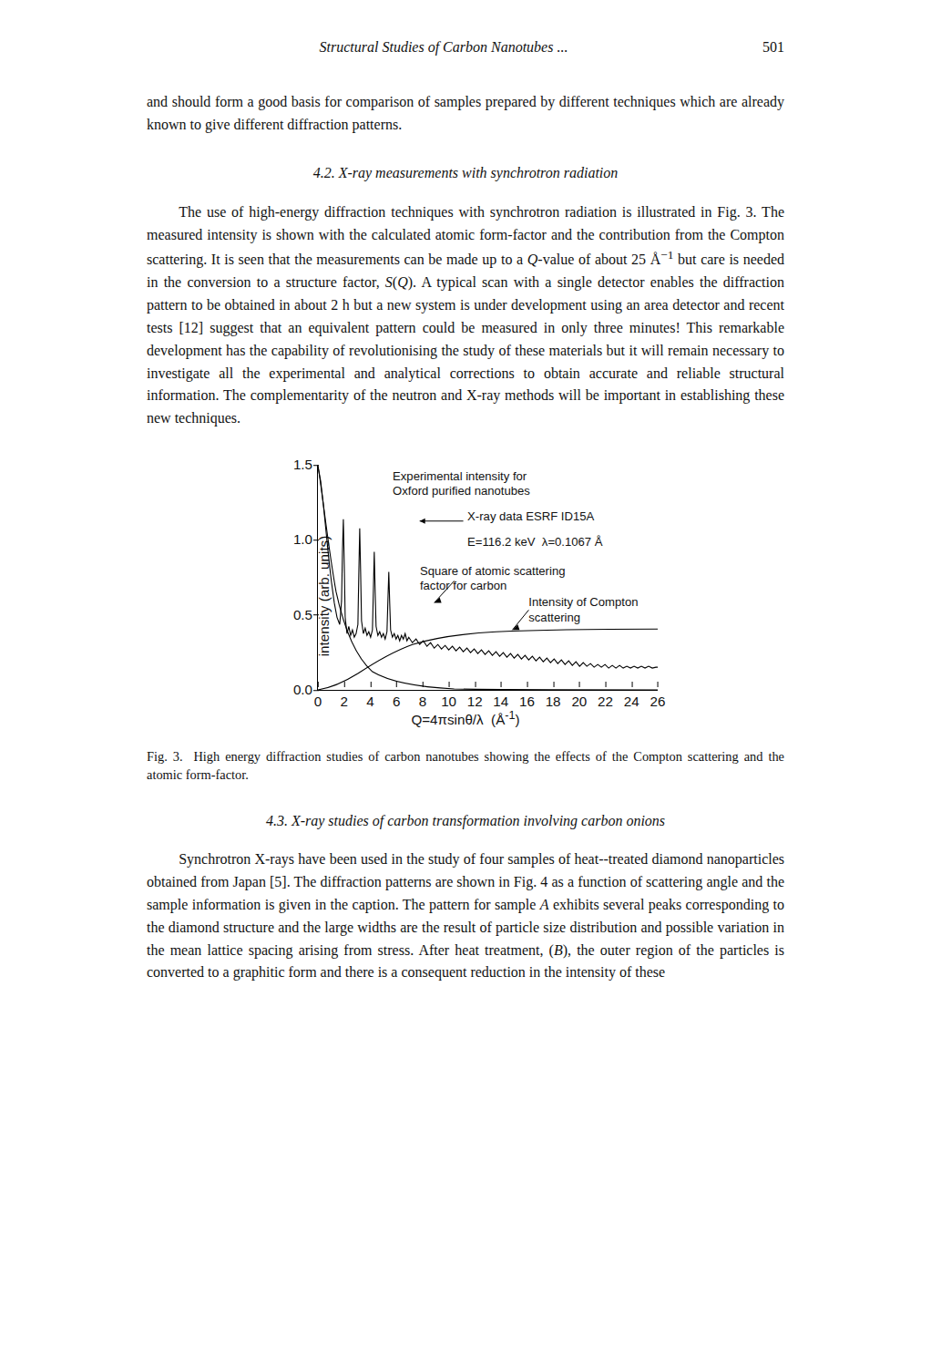Structural Studies of Carbon Nanotubes ... 501
and should form a good basis for comparison of samples prepared by different techniques which are already known to give different diffraction patterns.
4.2. X-ray measurements with synchrotron radiation
The use of high-energy diffraction techniques with synchrotron radiation is illustrated in Fig. 3. The measured intensity is shown with the calculated atomic form-factor and the contribution from the Compton scattering. It is seen that the measurements can be made up to a Q-value of about 25 Å−1 but care is needed in the conversion to a structure factor, S(Q). A typical scan with a single detector enables the diffraction pattern to be obtained in about 2 h but a new system is under development using an area detector and recent tests [12] suggest that an equivalent pattern could be measured in only three minutes! This remarkable development has the capability of revolutionising the study of these materials but it will remain necessary to investigate all the experimental and analytical corrections to obtain accurate and reliable structural information. The complementarity of the neutron and X-ray methods will be important in establishing these new techniques.
intensity (arb. units)
1.5
1.0
0.5
0.0
0
2
4
6
8
10
12
14
16
18
20
22
24
26
Experimental intensity for
Oxford purified nanotubes
X-ray data ESRF ID15A
E=116.2 keV λ=0.1067 Å
Square of atomic scattering
factor for carbon
Intensity of Compton
scattering
Q=4πsinθ/λ (Å-1)
Fig. 3. High energy diffraction studies of carbon nanotubes showing the effects of the Compton scattering and the atomic form-factor.
4.3. X-ray studies of carbon transformation involving carbon onions
Synchrotron X-rays have been used in the study of four samples of heat-​-treated diamond nanoparticles obtained from Japan [5]. The diffraction patterns are shown in Fig. 4 as a function of scattering angle and the sample information is given in the caption. The pattern for sample A exhibits several peaks corresponding to the diamond structure and the large widths are the result of particle size distribution and possible variation in the mean lattice spacing arising from stress. After heat treatment, (B), the outer region of the particles is converted to a graphitic form and there is a consequent reduction in the intensity of these